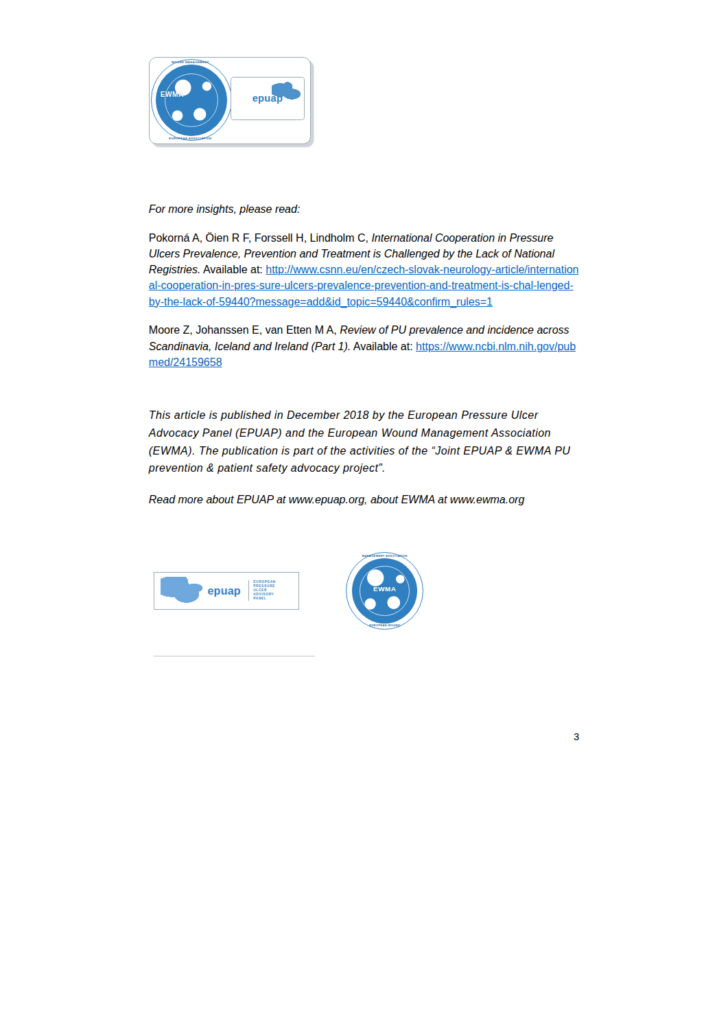Wound Management
European Association
EWMA
epuap
For more insights, please read:
Pokorná A, Öien R F, Forssell H, Lindholm C, International Cooperation in Pressure Ulcers Prevalence, Prevention and Treatment is Challenged by the Lack of National Registries. Available at: http://www.csnn.eu/en/czech-slovak-neurology-article/international-cooperation-in-pres-sure-ulcers-prevalence-prevention-and-treatment-is-chal-lenged-by-the-lack-of-59440?message=add&id_topic=59440&confirm_rules=1
Moore Z, Johanssen E, van Etten M A, Review of PU prevalence and incidence across Scandinavia, Iceland and Ireland (Part 1). Available at: https://www.ncbi.nlm.nih.gov/pubmed/24159658
This article is published in December 2018 by the European Pressure Ulcer Advocacy Panel (EPUAP) and the European Wound Management Association (EWMA). The publication is part of the activities of the “Joint EPUAP & EWMA PU prevention & patient safety advocacy project”.
Read more about EPUAP at www.epuap.org, about EWMA at www.ewma.org
epuap European
Pressure
Ulcer
Advisory
Panel
Management Association
EWMA
European Wound
3